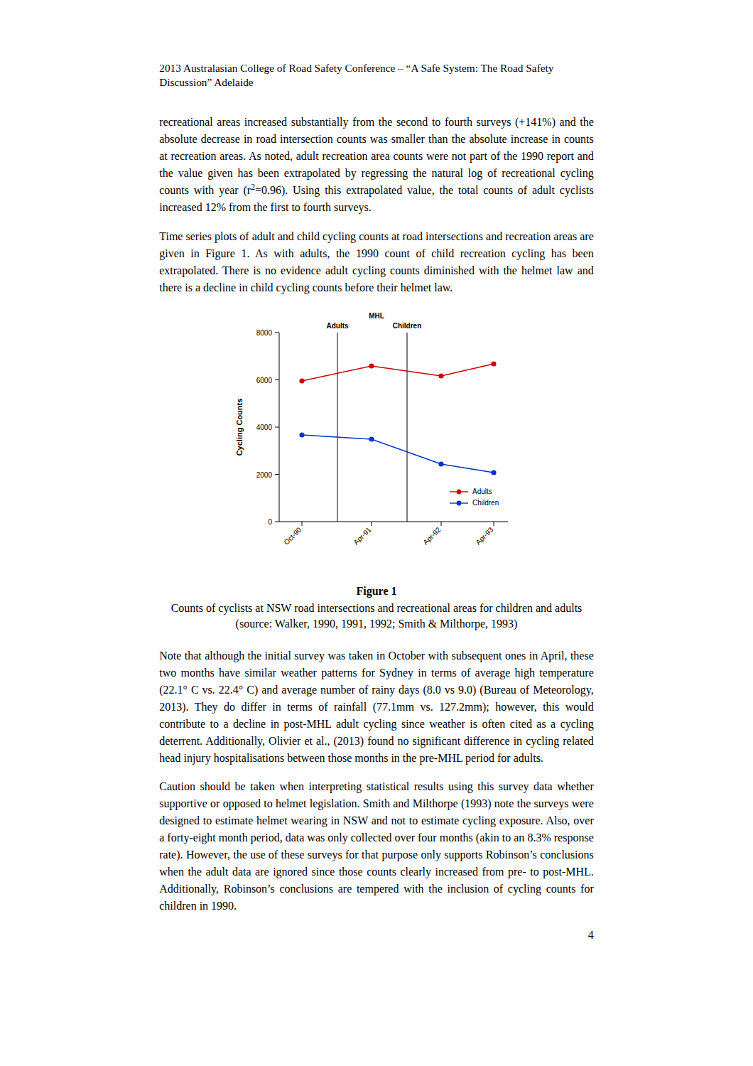2013 Australasian College of Road Safety Conference – “A Safe System: The Road Safety Discussion” Adelaide
recreational areas increased substantially from the second to fourth surveys (+141%) and the absolute decrease in road intersection counts was smaller than the absolute increase in counts at recreation areas. As noted, adult recreation area counts were not part of the 1990 report and the value given has been extrapolated by regressing the natural log of recreational cycling counts with year (r2=0.96). Using this extrapolated value, the total counts of adult cyclists increased 12% from the first to fourth surveys.
Time series plots of adult and child cycling counts at road intersections and recreation areas are given in Figure 1. As with adults, the 1990 count of child recreation cycling has been extrapolated. There is no evidence adult cycling counts diminished with the helmet law and there is a decline in child cycling counts before their helmet law.
MHL Adults Children 0 2000 4000 6000 8000 Cycling Counts Oct-90 Apr-91 Apr-92 Apr-93 Adults Children
Figure 1 Counts of cyclists at NSW road intersections and recreational areas for children and adults
(source: Walker, 1990, 1991, 1992; Smith & Milthorpe, 1993)
Note that although the initial survey was taken in October with subsequent ones in April, these two months have similar weather patterns for Sydney in terms of average high temperature (22.1° C vs. 22.4° C) and average number of rainy days (8.0 vs 9.0) (Bureau of Meteorology, 2013). They do differ in terms of rainfall (77.1mm vs. 127.2mm); however, this would contribute to a decline in post-MHL adult cycling since weather is often cited as a cycling deterrent. Additionally, Olivier et al., (2013) found no significant difference in cycling related head injury hospitalisations between those months in the pre-MHL period for adults.
Caution should be taken when interpreting statistical results using this survey data whether supportive or opposed to helmet legislation. Smith and Milthorpe (1993) note the surveys were designed to estimate helmet wearing in NSW and not to estimate cycling exposure. Also, over a forty-eight month period, data was only collected over four months (akin to an 8.3% response rate). However, the use of these surveys for that purpose only supports Robinson’s conclusions when the adult data are ignored since those counts clearly increased from pre- to post-MHL. Additionally, Robinson’s conclusions are tempered with the inclusion of cycling counts for children in 1990.
4